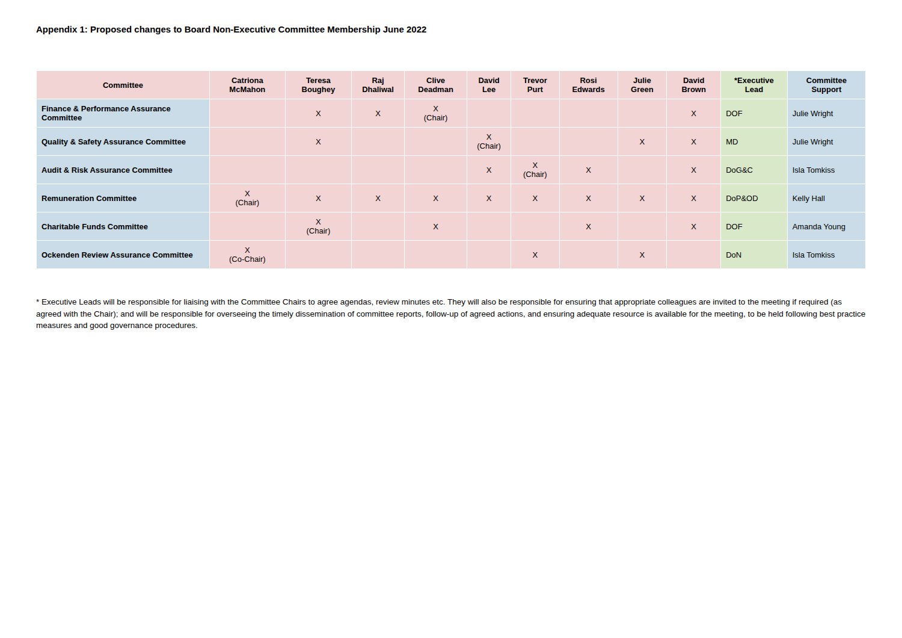Appendix 1: Proposed changes to Board Non-Executive Committee Membership June 2022
| Committee | Catriona McMahon | Teresa Boughey | Raj Dhaliwal | Clive Deadman | David Lee | Trevor Purt | Rosi Edwards | Julie Green | David Brown | *Executive Lead | Committee Support |
| --- | --- | --- | --- | --- | --- | --- | --- | --- | --- | --- | --- |
| Finance & Performance Assurance Committee | | X | X | X (Chair) | | | | | X | DOF | Julie Wright |
| Quality & Safety Assurance Committee | | X | | | X (Chair) | | | X | X | MD | Julie Wright |
| Audit & Risk Assurance Committee | | | | | X | X (Chair) | X | | X | DoG&C | Isla Tomkiss |
| Remuneration Committee | X (Chair) | X | X | X | X | X | X | X | X | DoP&OD | Kelly Hall |
| Charitable Funds Committee | | X (Chair) | | X | | | X | | X | DOF | Amanda Young |
| Ockenden Review Assurance Committee | X (Co-Chair) | | | | | X | | X | | DoN | Isla Tomkiss |
* Executive Leads will be responsible for liaising with the Committee Chairs to agree agendas, review minutes etc. They will also be responsible for ensuring that appropriate colleagues are invited to the meeting if required (as agreed with the Chair); and will be responsible for overseeing the timely dissemination of committee reports, follow-up of agreed actions, and ensuring adequate resource is available for the meeting, to be held following best practice measures and good governance procedures.